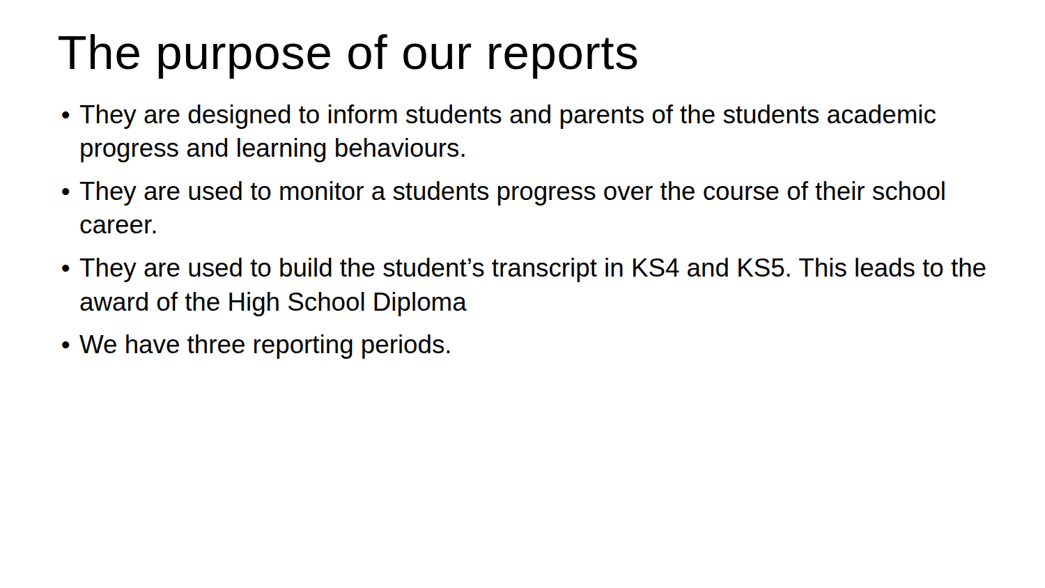The purpose of our reports
They are designed to inform students and parents of the students academic progress and learning behaviours.
They are used to monitor a students progress over the course of their school career.
They are used to build the student’s transcript in KS4 and KS5. This leads to the award of the High School Diploma
We have three reporting periods.